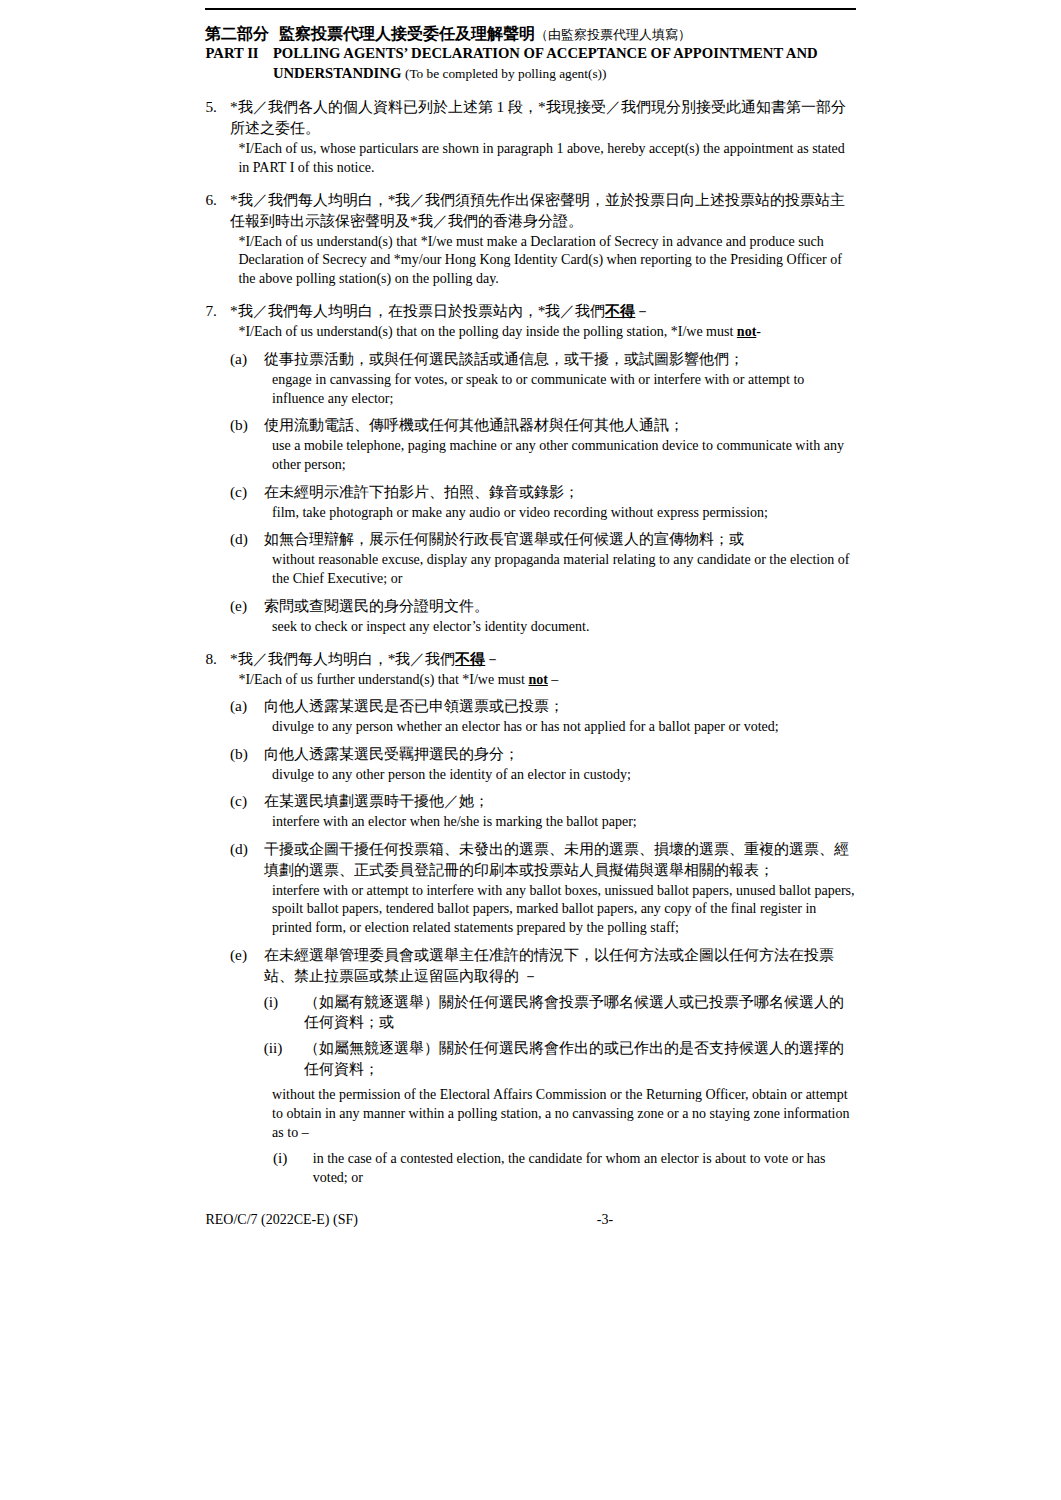第二部分監察投票代理人接受委任及理解聲明（由監察投票代理人填寫）
PART II POLLING AGENTS’ DECLARATION OF ACCEPTANCE OF APPOINTMENT AND UNDERSTANDING (To be completed by polling agent(s))
5.
*我／我們各人的個人資料已列於上述第 1 段，*我現接受／我們現分別接受此通知書第一部分所述之委任。
*I/Each of us, whose particulars are shown in paragraph 1 above, hereby accept(s) the appointment as stated in PART I of this notice.
6.
*我／我們每人均明白，*我／我們須預先作出保密聲明，並於投票日向上述投票站的投票站主任報到時出示該保密聲明及*我／我們的香港身分證。
*I/Each of us understand(s) that *I/we must make a Declaration of Secrecy in advance and produce such Declaration of Secrecy and *my/our Hong Kong Identity Card(s) when reporting to the Presiding Officer of the above polling station(s) on the polling day.
7.
*我／我們每人均明白，在投票日於投票站內，*我／我們不得－
*I/Each of us understand(s) that on the polling day inside the polling station, *I/we must not-
(a)
從事拉票活動，或與任何選民談話或通信息，或干擾，或試圖影響他們；
engage in canvassing for votes, or speak to or communicate with or interfere with or attempt to influence any elector;
(b)
使用流動電話、傳呼機或任何其他通訊器材與任何其他人通訊；
use a mobile telephone, paging machine or any other communication device to communicate with any other person;
(c)
在未經明示准許下拍影片、拍照、錄音或錄影；
film, take photograph or make any audio or video recording without express permission;
(d)
如無合理辯解，展示任何關於行政長官選舉或任何候選人的宣傳物料；或
without reasonable excuse, display any propaganda material relating to any candidate or the election of the Chief Executive; or
(e)
索問或查閱選民的身分證明文件。
seek to check or inspect any elector’s identity document.
8.
*我／我們每人均明白，*我／我們不得－
*I/Each of us further understand(s) that *I/we must not –
(a)
向他人透露某選民是否已申領選票或已投票；
divulge to any person whether an elector has or has not applied for a ballot paper or voted;
(b)
向他人透露某選民受羈押選民的身分；
divulge to any other person the identity of an elector in custody;
(c)
在某選民填劃選票時干擾他／她；
interfere with an elector when he/she is marking the ballot paper;
(d)
干擾或企圖干擾任何投票箱、未發出的選票、未用的選票、損壞的選票、重複的選票、經填劃的選票、正式委員登記冊的印刷本或投票站人員擬備與選舉相關的報表；
interfere with or attempt to interfere with any ballot boxes, unissued ballot papers, unused ballot papers, spoilt ballot papers, tendered ballot papers, marked ballot papers, any copy of the final register in printed form, or election related statements prepared by the polling staff;
(e)
在未經選舉管理委員會或選舉主任准許的情況下，以任何方法或企圖以任何方法在投票站、禁止拉票區或禁止逗留區內取得的 －
(i)
（如屬有競逐選舉）關於任何選民將會投票予哪名候選人或已投票予哪名候選人的任何資料；或
(ii)
（如屬無競逐選舉）關於任何選民將會作出的或已作出的是否支持候選人的選擇的任何資料；
without the permission of the Electoral Affairs Commission or the Returning Officer, obtain or attempt to obtain in any manner within a polling station, a no canvassing zone or a no staying zone information as to –
(i)
in the case of a contested election, the candidate for whom an elector is about to vote or has voted; or
REO/C/7 (2022CE-E) (SF)
-3-